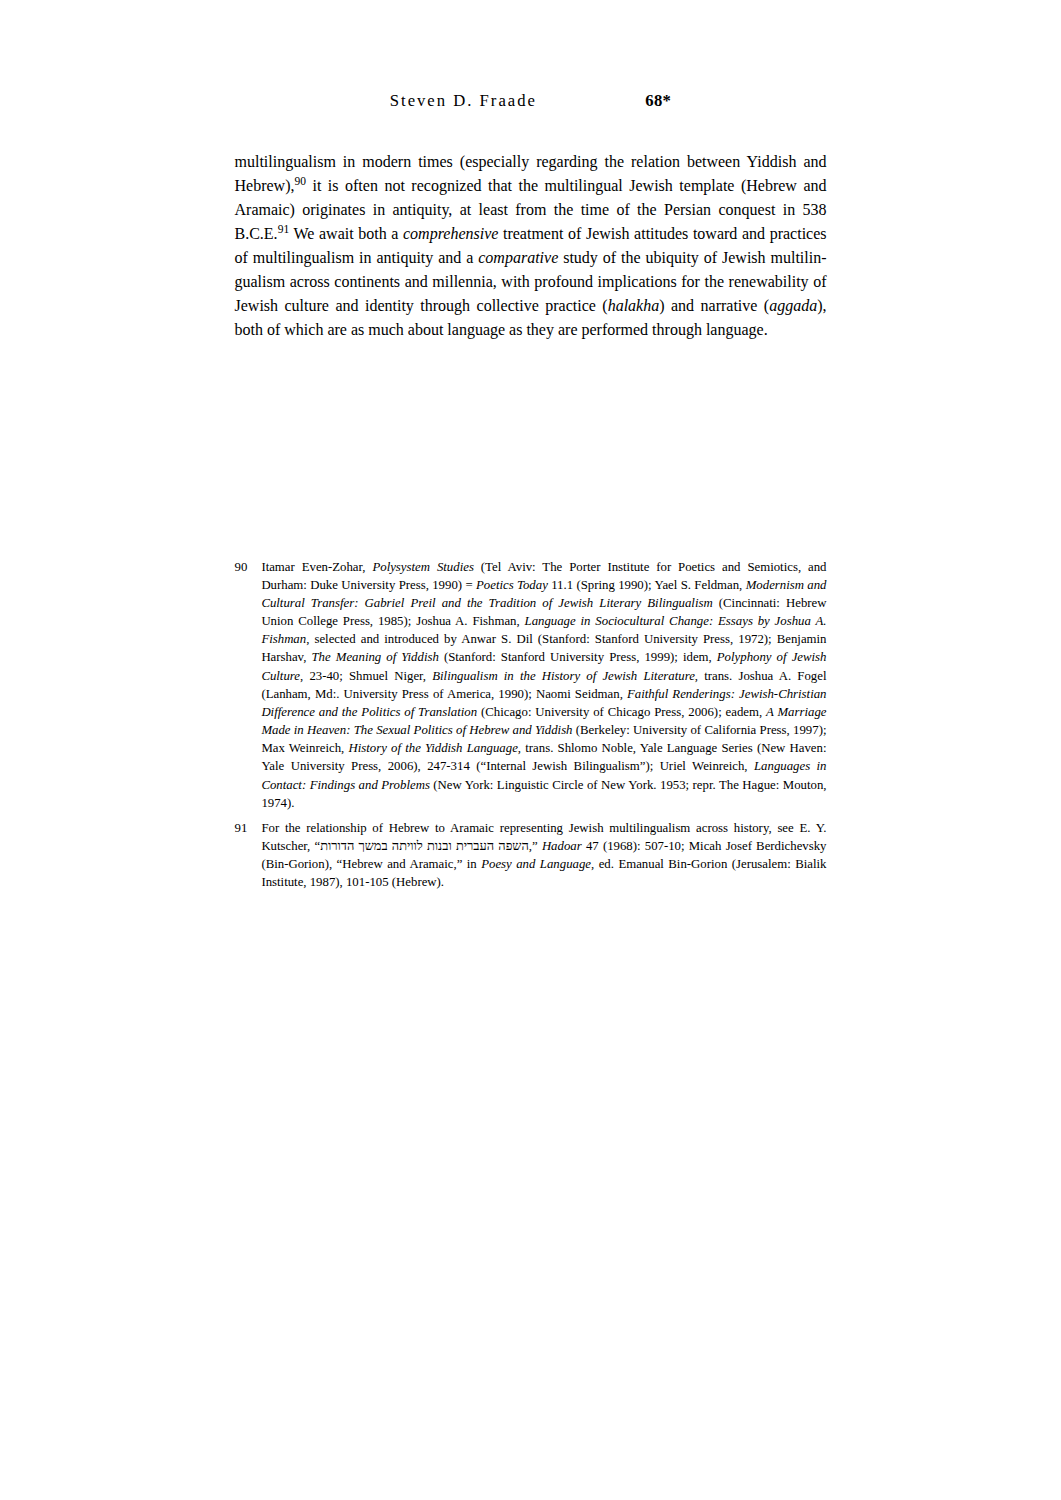Steven D. Fraade 68*
multilingualism in modern times (especially regarding the relation between Yiddish and Hebrew),90 it is often not recognized that the multilingual Jewish template (Hebrew and Aramaic) originates in antiquity, at least from the time of the Persian conquest in 538 B.C.E.91 We await both a comprehensive treatment of Jewish attitudes toward and practices of multilingualism in antiquity and a comparative study of the ubiquity of Jewish multilingualism across continents and millennia, with profound implications for the renewability of Jewish culture and identity through collective practice (halakha) and narrative (aggada), both of which are as much about language as they are performed through language.
90 Itamar Even-Zohar, Polysystem Studies (Tel Aviv: The Porter Institute for Poetics and Semiotics, and Durham: Duke University Press, 1990) = Poetics Today 11.1 (Spring 1990); Yael S. Feldman, Modernism and Cultural Transfer: Gabriel Preil and the Tradition of Jewish Literary Bilingualism (Cincinnati: Hebrew Union College Press, 1985); Joshua A. Fishman, Language in Sociocultural Change: Essays by Joshua A. Fishman, selected and introduced by Anwar S. Dil (Stanford: Stanford University Press, 1972); Benjamin Harshav, The Meaning of Yiddish (Stanford: Stanford University Press, 1999); idem, Polyphony of Jewish Culture, 23-40; Shmuel Niger, Bilingualism in the History of Jewish Literature, trans. Joshua A. Fogel (Lanham, Md:. University Press of America, 1990); Naomi Seidman, Faithful Renderings: Jewish-Christian Difference and the Politics of Translation (Chicago: University of Chicago Press, 2006); eadem, A Marriage Made in Heaven: The Sexual Politics of Hebrew and Yiddish (Berkeley: University of California Press, 1997); Max Weinreich, History of the Yiddish Language, trans. Shlomo Noble, Yale Language Series (New Haven: Yale University Press, 2006), 247-314 (“Internal Jewish Bilingualism”); Uriel Weinreich, Languages in Contact: Findings and Problems (New York: Linguistic Circle of New York. 1953; repr. The Hague: Mouton, 1974).
91 For the relationship of Hebrew to Aramaic representing Jewish multilingualism across history, see E. Y. Kutscher, “השפה העברית ובנות לוויתה במשך הדורות,” Hadoar 47 (1968): 507-10; Micah Josef Berdichevsky (Bin-Gorion), “Hebrew and Aramaic,” in Poesy and Language, ed. Emanual Bin-Gorion (Jerusalem: Bialik Institute, 1987), 101-105 (Hebrew).